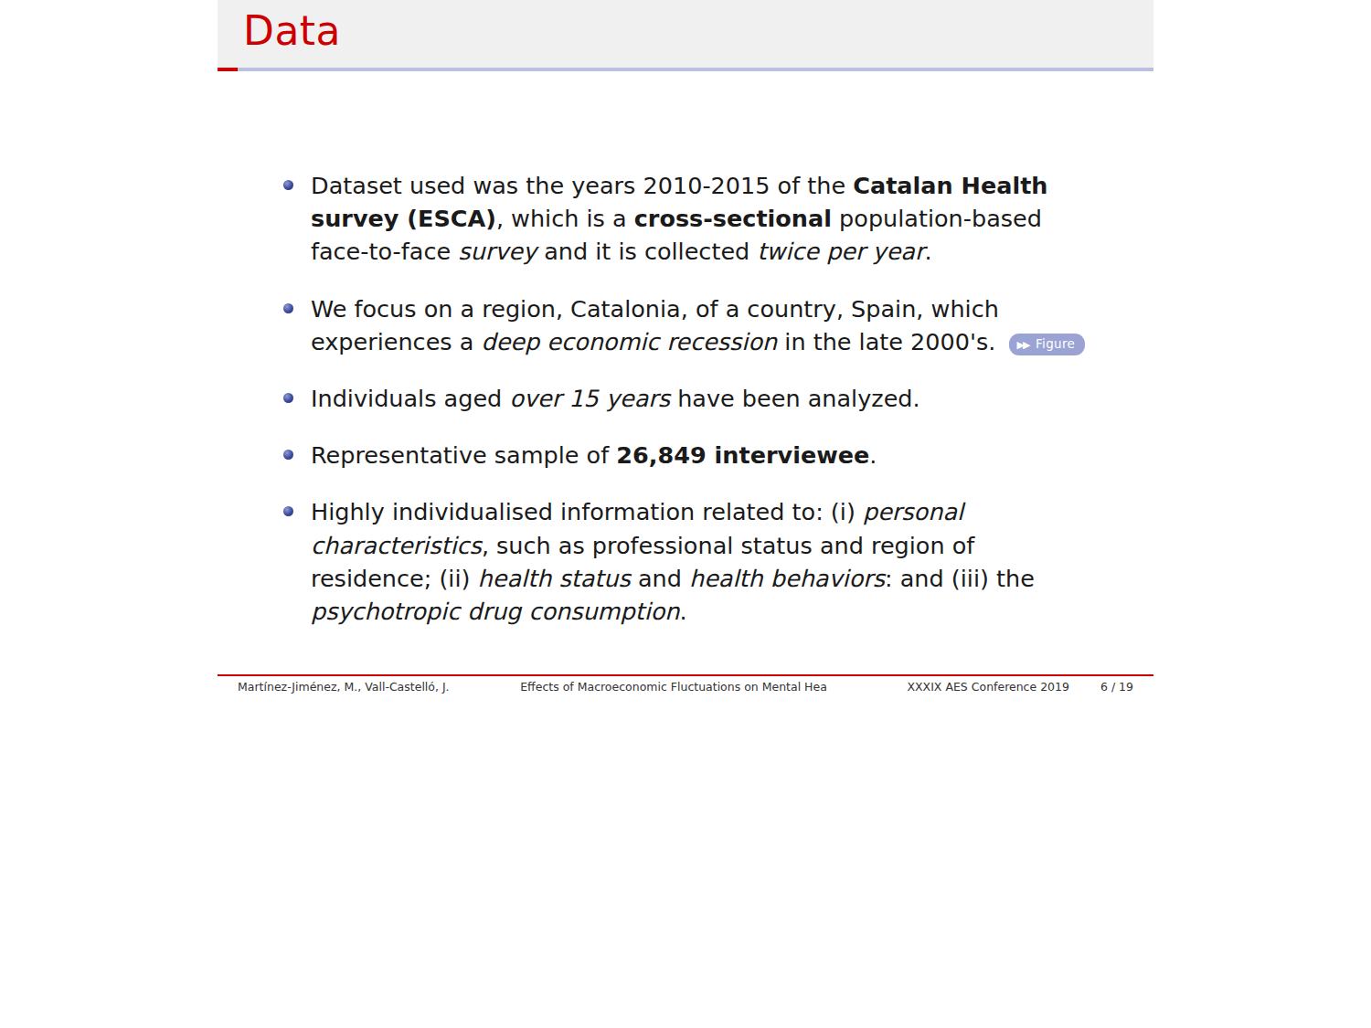Data
Dataset used was the years 2010-2015 of the Catalan Health survey (ESCA), which is a cross-sectional population-based face-to-face survey and it is collected twice per year.
We focus on a region, Catalonia, of a country, Spain, which experiences a deep economic recession in the late 2000's. ▶▶ Figure
Individuals aged over 15 years have been analyzed.
Representative sample of 26,849 interviewee.
Highly individualised information related to: (i) personal characteristics, such as professional status and region of residence; (ii) health status and health behaviors: and (iii) the psychotropic drug consumption.
Martínez-Jiménez, M., Vall-Castelló, J. Effects of Macroeconomic Fluctuations on Mental Hea XXXIX AES Conference 2019 6 / 19